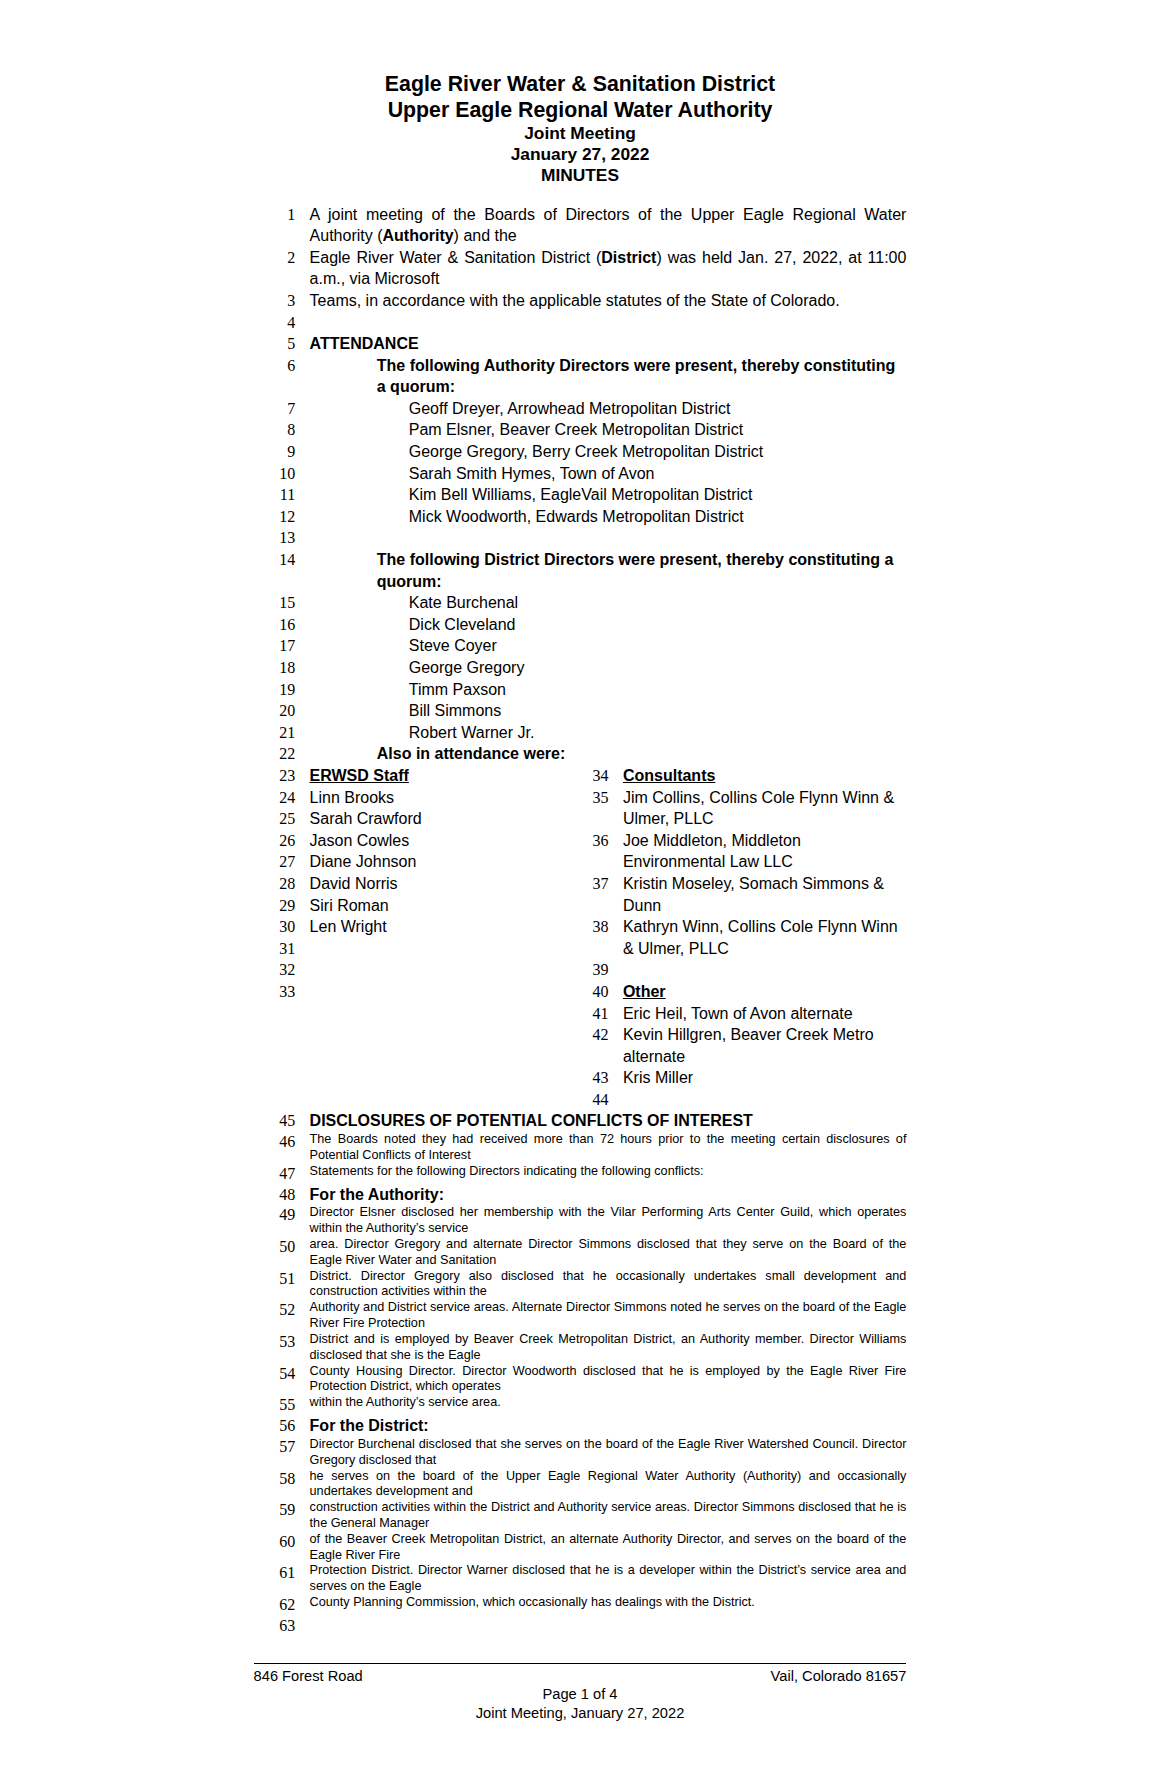Eagle River Water & Sanitation District
Upper Eagle Regional Water Authority
Joint Meeting
January 27, 2022
MINUTES
1
A joint meeting of the Boards of Directors of the Upper Eagle Regional Water Authority (Authority) and the
2
Eagle River Water & Sanitation District (District) was held Jan. 27, 2022, at 11:00 a.m., via Microsoft
3
Teams, in accordance with the applicable statutes of the State of Colorado.
4
5
ATTENDANCE
6
The following Authority Directors were present, thereby constituting a quorum:
7
Geoff Dreyer, Arrowhead Metropolitan District
8
Pam Elsner, Beaver Creek Metropolitan District
9
George Gregory, Berry Creek Metropolitan District
10
Sarah Smith Hymes, Town of Avon
11
Kim Bell Williams, EagleVail Metropolitan District
12
Mick Woodworth, Edwards Metropolitan District
13
14
The following District Directors were present, thereby constituting a quorum:
15
Kate Burchenal
16
Dick Cleveland
17
Steve Coyer
18
George Gregory
19
Timm Paxson
20
Bill Simmons
21
Robert Warner Jr.
22
Also in attendance were:
23
ERWSD Staff
24
Linn Brooks
25
Sarah Crawford
26
Jason Cowles
27
Diane Johnson
28
David Norris
29
Siri Roman
30
Len Wright
31
32
33
34
Consultants
35
Jim Collins, Collins Cole Flynn Winn & Ulmer, PLLC
36
Joe Middleton, Middleton Environmental Law LLC
37
Kristin Moseley, Somach Simmons & Dunn
38
Kathryn Winn, Collins Cole Flynn Winn & Ulmer, PLLC
39
40
Other
41
Eric Heil, Town of Avon alternate
42
Kevin Hillgren, Beaver Creek Metro alternate
43
Kris Miller
44
45
DISCLOSURES OF POTENTIAL CONFLICTS OF INTEREST
46
The Boards noted they had received more than 72 hours prior to the meeting certain disclosures of Potential Conflicts of Interest
47
Statements for the following Directors indicating the following conflicts:
48
For the Authority:
49
Director Elsner disclosed her membership with the Vilar Performing Arts Center Guild, which operates within the Authority’s service
50
area. Director Gregory and alternate Director Simmons disclosed that they serve on the Board of the Eagle River Water and Sanitation
51
District. Director Gregory also disclosed that he occasionally undertakes small development and construction activities within the
52
Authority and District service areas. Alternate Director Simmons noted he serves on the board of the Eagle River Fire Protection
53
District and is employed by Beaver Creek Metropolitan District, an Authority member. Director Williams disclosed that she is the Eagle
54
County Housing Director. Director Woodworth disclosed that he is employed by the Eagle River Fire Protection District, which operates
55
within the Authority’s service area.
56
For the District:
57
Director Burchenal disclosed that she serves on the board of the Eagle River Watershed Council. Director Gregory disclosed that
58
he serves on the board of the Upper Eagle Regional Water Authority (Authority) and occasionally undertakes development and
59
construction activities within the District and Authority service areas. Director Simmons disclosed that he is the General Manager
60
of the Beaver Creek Metropolitan District, an alternate Authority Director, and serves on the board of the Eagle River Fire
61
Protection District. Director Warner disclosed that he is a developer within the District’s service area and serves on the Eagle
62
County Planning Commission, which occasionally has dealings with the District.
63
846 Forest Road
Vail, Colorado 81657
Page 1 of 4
Joint Meeting, January 27, 2022